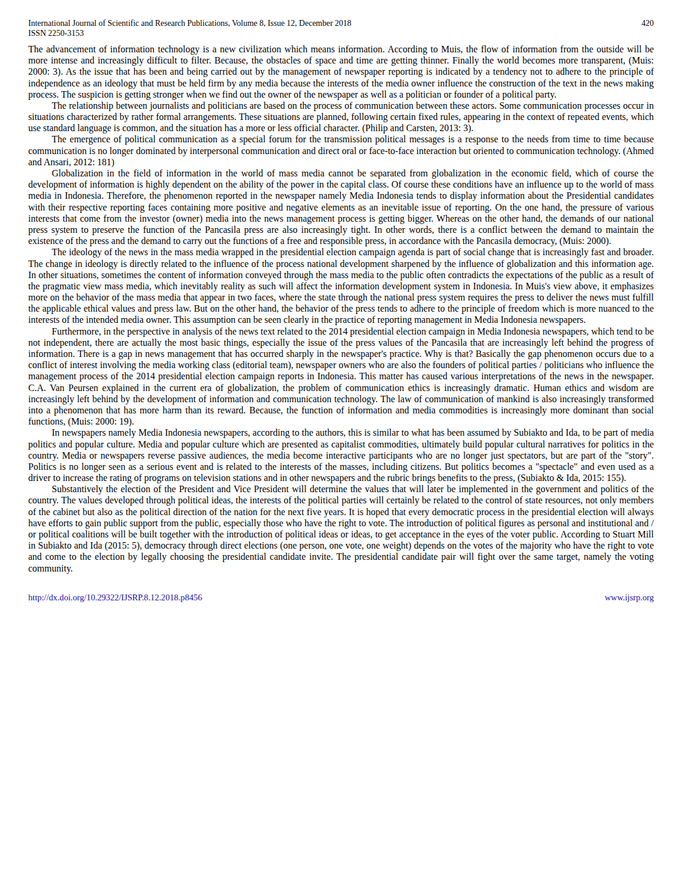International Journal of Scientific and Research Publications, Volume 8, Issue 12, December 2018 420
ISSN 2250-3153
The advancement of information technology is a new civilization which means information. According to Muis, the flow of information from the outside will be more intense and increasingly difficult to filter. Because, the obstacles of space and time are getting thinner. Finally the world becomes more transparent, (Muis: 2000: 3). As the issue that has been and being carried out by the management of newspaper reporting is indicated by a tendency not to adhere to the principle of independence as an ideology that must be held firm by any media because the interests of the media owner influence the construction of the text in the news making process. The suspicion is getting stronger when we find out the owner of the newspaper as well as a politician or founder of a political party.
The relationship between journalists and politicians are based on the process of communication between these actors. Some communication processes occur in situations characterized by rather formal arrangements. These situations are planned, following certain fixed rules, appearing in the context of repeated events, which use standard language is common, and the situation has a more or less official character. (Philip and Carsten, 2013: 3).
The emergence of political communication as a special forum for the transmission political messages is a response to the needs from time to time because communication is no longer dominated by interpersonal communication and direct oral or face-to-face interaction but oriented to communication technology. (Ahmed and Ansari, 2012: 181)
Globalization in the field of information in the world of mass media cannot be separated from globalization in the economic field, which of course the development of information is highly dependent on the ability of the power in the capital class. Of course these conditions have an influence up to the world of mass media in Indonesia. Therefore, the phenomenon reported in the newspaper namely Media Indonesia tends to display information about the Presidential candidates with their respective reporting faces containing more positive and negative elements as an inevitable issue of reporting. On the one hand, the pressure of various interests that come from the investor (owner) media into the news management process is getting bigger. Whereas on the other hand, the demands of our national press system to preserve the function of the Pancasila press are also increasingly tight. In other words, there is a conflict between the demand to maintain the existence of the press and the demand to carry out the functions of a free and responsible press, in accordance with the Pancasila democracy, (Muis: 2000).
The ideology of the news in the mass media wrapped in the presidential election campaign agenda is part of social change that is increasingly fast and broader. The change in ideology is directly related to the influence of the process national development sharpened by the influence of globalization and this information age. In other situations, sometimes the content of information conveyed through the mass media to the public often contradicts the expectations of the public as a result of the pragmatic view mass media, which inevitably reality as such will affect the information development system in Indonesia. In Muis's view above, it emphasizes more on the behavior of the mass media that appear in two faces, where the state through the national press system requires the press to deliver the news must fulfill the applicable ethical values and press law. But on the other hand, the behavior of the press tends to adhere to the principle of freedom which is more nuanced to the interests of the intended media owner. This assumption can be seen clearly in the practice of reporting management in Media Indonesia newspapers.
Furthermore, in the perspective in analysis of the news text related to the 2014 presidential election campaign in Media Indonesia newspapers, which tend to be not independent, there are actually the most basic things, especially the issue of the press values of the Pancasila that are increasingly left behind the progress of information. There is a gap in news management that has occurred sharply in the newspaper's practice. Why is that? Basically the gap phenomenon occurs due to a conflict of interest involving the media working class (editorial team), newspaper owners who are also the founders of political parties / politicians who influence the management process of the 2014 presidential election campaign reports in Indonesia. This matter has caused various interpretations of the news in the newspaper. C.A. Van Peursen explained in the current era of globalization, the problem of communication ethics is increasingly dramatic. Human ethics and wisdom are increasingly left behind by the development of information and communication technology. The law of communication of mankind is also increasingly transformed into a phenomenon that has more harm than its reward. Because, the function of information and media commodities is increasingly more dominant than social functions, (Muis: 2000: 19).
In newspapers namely Media Indonesia newspapers, according to the authors, this is similar to what has been assumed by Subiakto and Ida, to be part of media politics and popular culture. Media and popular culture which are presented as capitalist commodities, ultimately build popular cultural narratives for politics in the country. Media or newspapers reverse passive audiences, the media become interactive participants who are no longer just spectators, but are part of the "story". Politics is no longer seen as a serious event and is related to the interests of the masses, including citizens. But politics becomes a "spectacle" and even used as a driver to increase the rating of programs on television stations and in other newspapers and the rubric brings benefits to the press, (Subiakto & Ida, 2015: 155).
Substantively the election of the President and Vice President will determine the values that will later be implemented in the government and politics of the country. The values developed through political ideas, the interests of the political parties will certainly be related to the control of state resources, not only members of the cabinet but also as the political direction of the nation for the next five years. It is hoped that every democratic process in the presidential election will always have efforts to gain public support from the public, especially those who have the right to vote. The introduction of political figures as personal and institutional and / or political coalitions will be built together with the introduction of political ideas or ideas, to get acceptance in the eyes of the voter public. According to Stuart Mill in Subiakto and Ida (2015: 5), democracy through direct elections (one person, one vote, one weight) depends on the votes of the majority who have the right to vote and come to the election by legally choosing the presidential candidate invite. The presidential candidate pair will fight over the same target, namely the voting community.
http://dx.doi.org/10.29322/IJSRP.8.12.2018.p8456 www.ijsrp.org